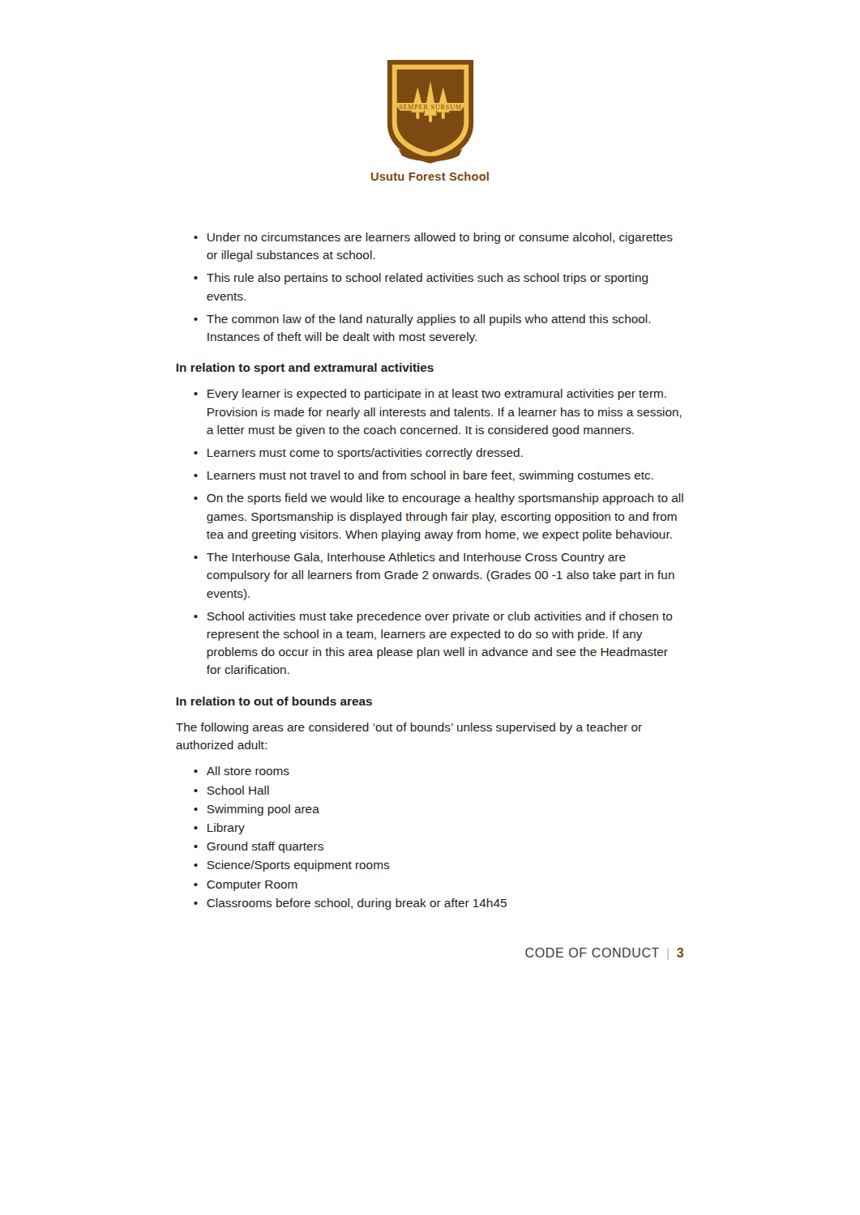SEMPER SURSUM
Usutu Forest School
Under no circumstances are learners allowed to bring or consume alcohol, cigarettes or illegal substances at school.
This rule also pertains to school related activities such as school trips or sporting events.
The common law of the land naturally applies to all pupils who attend this school. Instances of theft will be dealt with most severely.
In relation to sport and extramural activities
Every learner is expected to participate in at least two extramural activities per term. Provision is made for nearly all interests and talents. If a learner has to miss a session, a letter must be given to the coach concerned. It is considered good manners.
Learners must come to sports/activities correctly dressed.
Learners must not travel to and from school in bare feet, swimming costumes etc.
On the sports field we would like to encourage a healthy sportsmanship approach to all games. Sportsmanship is displayed through fair play, escorting opposition to and from tea and greeting visitors. When playing away from home, we expect polite behaviour.
The Interhouse Gala, Interhouse Athletics and Interhouse Cross Country are compulsory for all learners from Grade 2 onwards. (Grades 00 -1 also take part in fun events).
School activities must take precedence over private or club activities and if chosen to represent the school in a team, learners are expected to do so with pride. If any problems do occur in this area please plan well in advance and see the Headmaster for clarification.
In relation to out of bounds areas
The following areas are considered ‘out of bounds’ unless supervised by a teacher or authorized adult:
All store rooms
School Hall
Swimming pool area
Library
Ground staff quarters
Science/Sports equipment rooms
Computer Room
Classrooms before school, during break or after 14h45
CODE OF CONDUCT|3